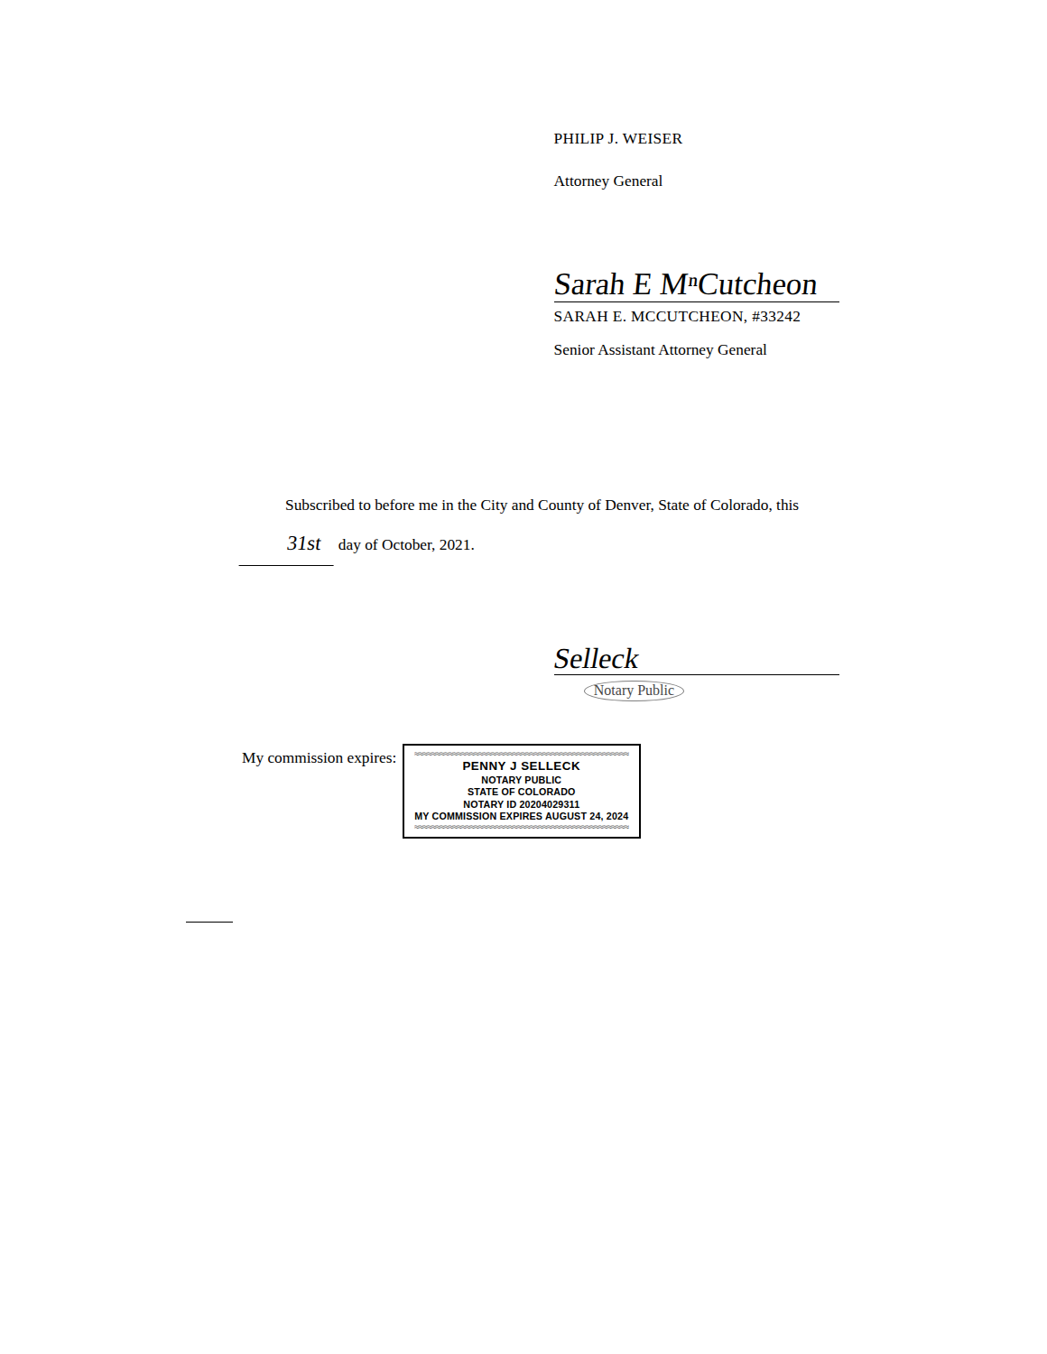PHILIP J. WEISER
Attorney General
Sarah E MⁿCutcheon
SARAH E. MCCUTCHEON, #33242
Senior Assistant Attorney General
Subscribed to before me in the City and County of Denver, State of Colorado, this 31stday of October, 2021.
Selleck
Notary Public
My commission expires:
≈≈≈≈≈≈≈≈≈≈≈≈≈≈≈≈≈≈≈≈≈≈≈≈≈≈≈≈≈≈≈≈≈≈≈≈≈≈≈≈≈≈≈≈≈≈≈≈≈≈
PENNY J SELLECK
NOTARY PUBLIC
STATE OF COLORADO
NOTARY ID 20204029311
MY COMMISSION EXPIRES AUGUST 24, 2024
≈≈≈≈≈≈≈≈≈≈≈≈≈≈≈≈≈≈≈≈≈≈≈≈≈≈≈≈≈≈≈≈≈≈≈≈≈≈≈≈≈≈≈≈≈≈≈≈≈≈